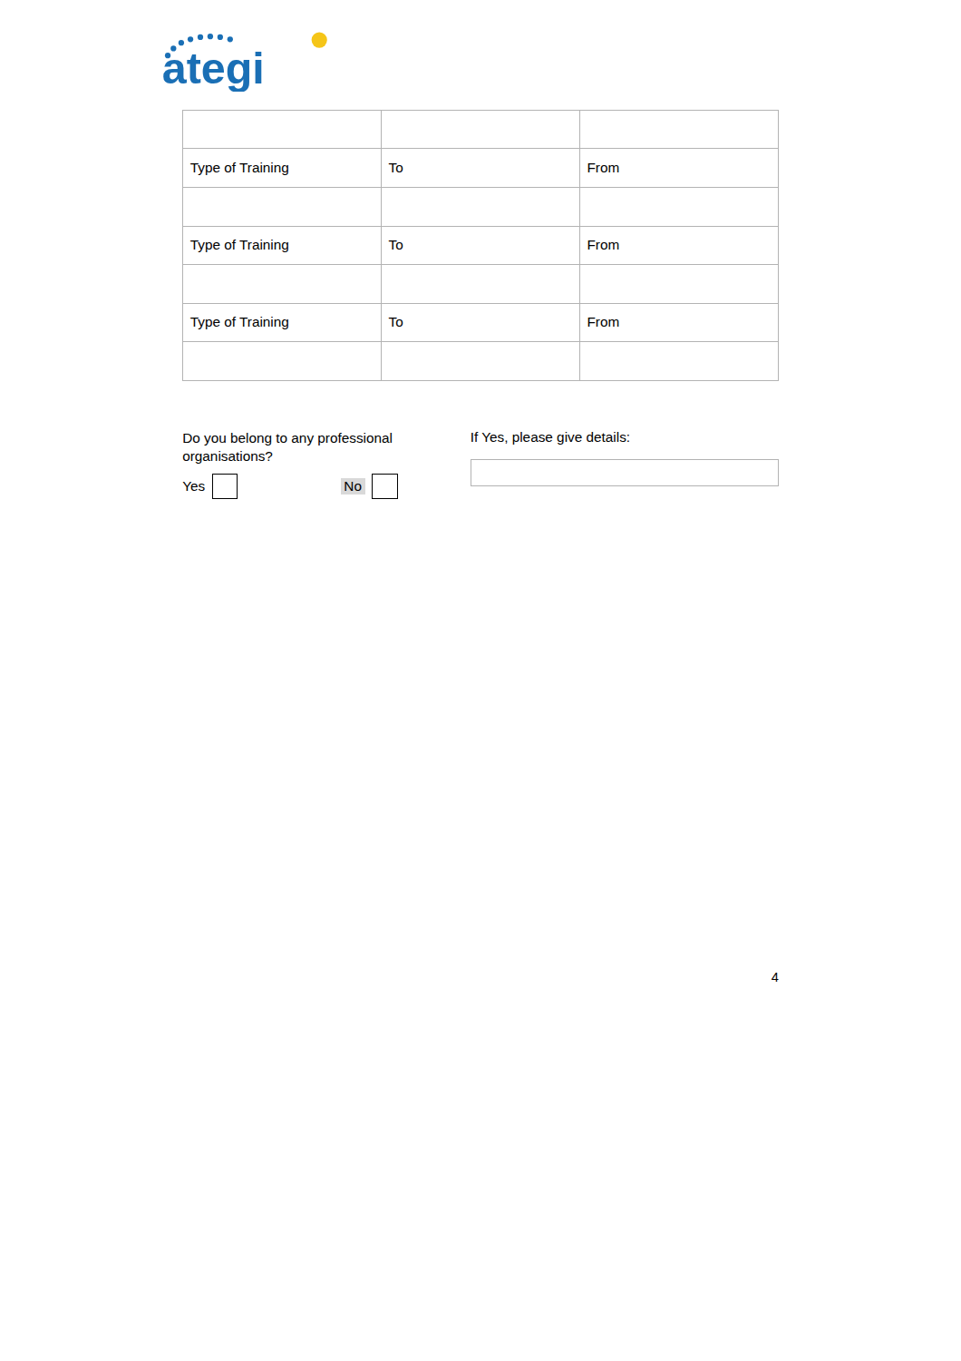ategi
| Type of Training | To | From |
| Type of Training | To | From |
| Type of Training | To | From |
Do you belong to any professional organisations?
Yes No
If Yes, please give details:
4